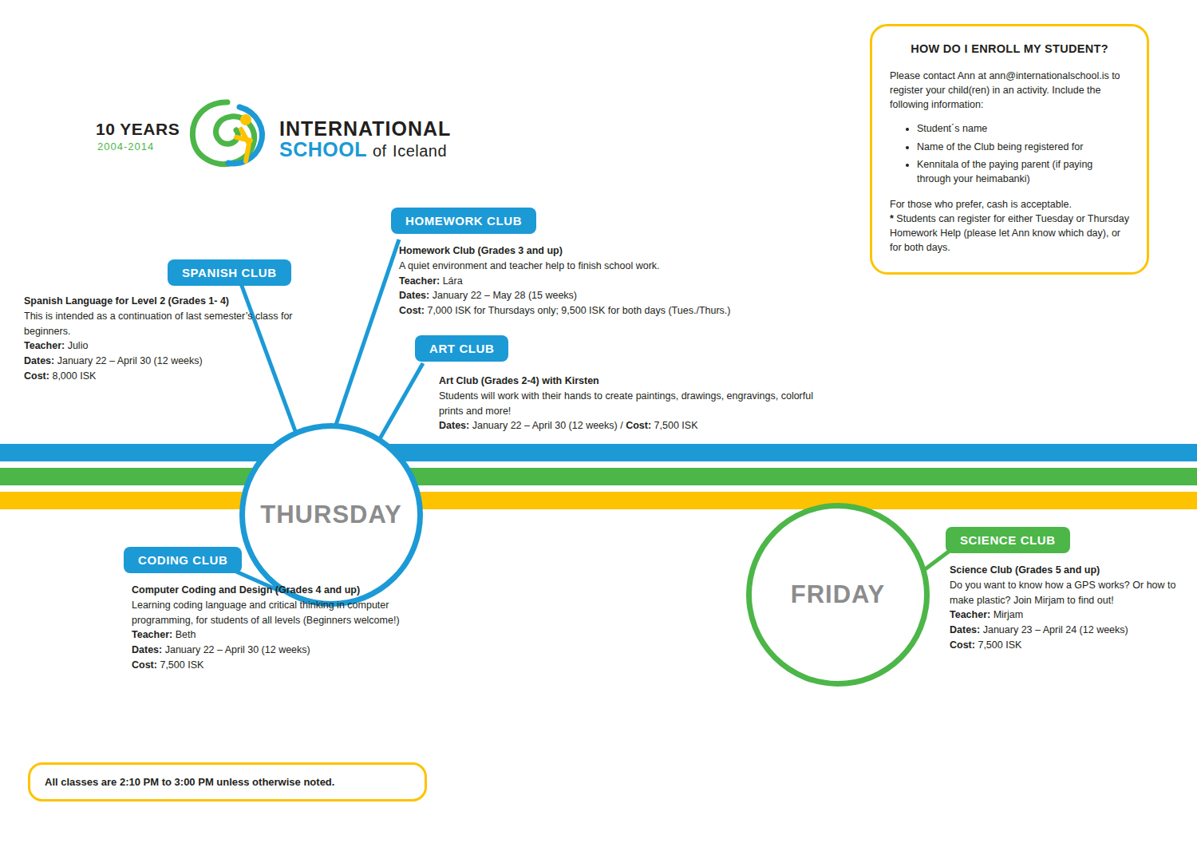10 YEARS 2004-2014
INTERNATIONAL SCHOOL of Iceland
HOW DO I ENROLL MY STUDENT?
Please contact Ann at ann@internationalschool.is to register your child(ren) in an activity. Include the following information:
Student´s name
Name of the Club being registered for
Kennitala of the paying parent (if paying through your heimabanki)
For those who prefer, cash is acceptable.
* Students can register for either Tuesday or Thursday Homework Help (please let Ann know which day), or for both days.
THURSDAY
FRIDAY
SPANISH CLUB
HOMEWORK CLUB
ART CLUB
CODING CLUB
SCIENCE CLUB
Spanish Language for Level 2 (Grades 1- 4)
This is intended as a continuation of last semester’s class for beginners.
Teacher: Julio
Dates: January 22 – April 30 (12 weeks)
Cost: 8,000 ISK
Homework Club (Grades 3 and up)
A quiet environment and teacher help to finish school work.
Teacher: Lára
Dates: January 22 – May 28 (15 weeks)
Cost: 7,000 ISK for Thursdays only; 9,500 ISK for both days (Tues./Thurs.)
Art Club (Grades 2-4) with Kirsten
Students will work with their hands to create paintings, drawings, engravings, colorful prints and more!
Dates: January 22 – April 30 (12 weeks) / Cost: 7,500 ISK
Computer Coding and Design (Grades 4 and up)
Learning coding language and critical thinking in computer programming, for students of all levels (Beginners welcome!)
Teacher: Beth
Dates: January 22 – April 30 (12 weeks)
Cost: 7,500 ISK
Science Club (Grades 5 and up)
Do you want to know how a GPS works? Or how to make plastic? Join Mirjam to find out!
Teacher: Mirjam
Dates: January 23 – April 24 (12 weeks)
Cost: 7,500 ISK
All classes are 2:10 PM to 3:00 PM unless otherwise noted.